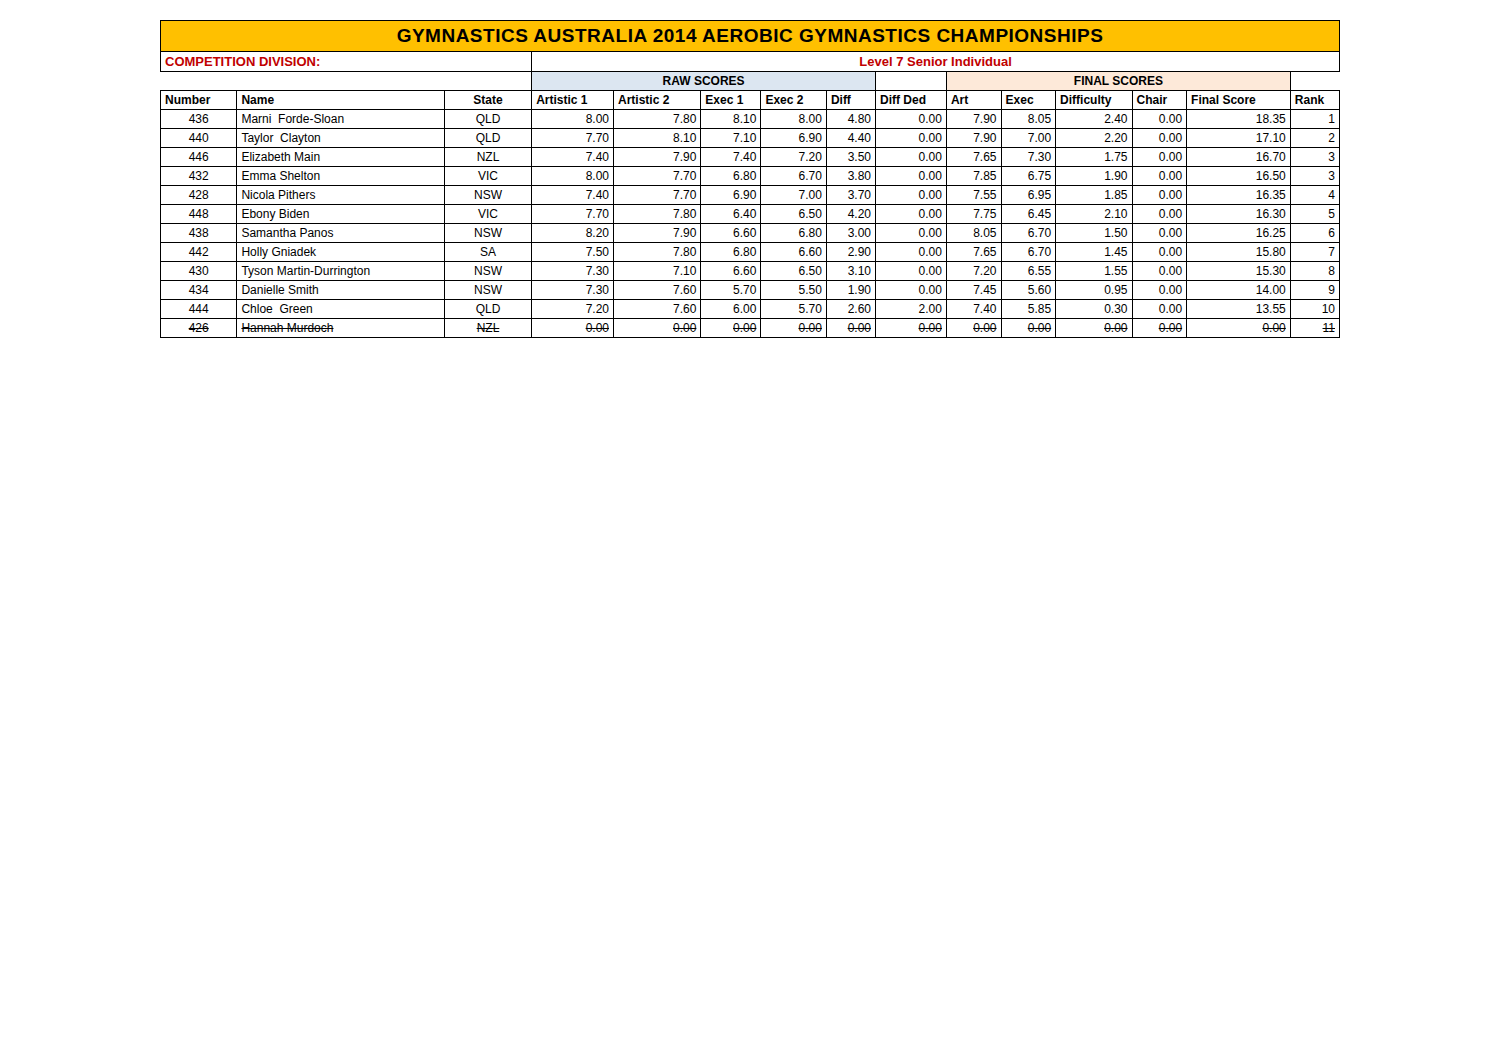| GYMNASTICS AUSTRALIA 2014 AEROBIC GYMNASTICS CHAMPIONSHIPS |
| COMPETITION DIVISION: | Level 7 Senior Individual |
| | | | RAW SCORES | | FINAL SCORES | |
| Number | Name | State | Artistic 1 | Artistic 2 | Exec 1 | Exec 2 | Diff | Diff Ded | Art | Exec | Difficulty | Chair | Final Score | Rank |
| 436 | Marni Forde-Sloan | QLD | 8.00 | 7.80 | 8.10 | 8.00 | 4.80 | 0.00 | 7.90 | 8.05 | 2.40 | 0.00 | 18.35 | 1 |
| 440 | Taylor Clayton | QLD | 7.70 | 8.10 | 7.10 | 6.90 | 4.40 | 0.00 | 7.90 | 7.00 | 2.20 | 0.00 | 17.10 | 2 |
| 446 | Elizabeth Main | NZL | 7.40 | 7.90 | 7.40 | 7.20 | 3.50 | 0.00 | 7.65 | 7.30 | 1.75 | 0.00 | 16.70 | 3 |
| 432 | Emma Shelton | VIC | 8.00 | 7.70 | 6.80 | 6.70 | 3.80 | 0.00 | 7.85 | 6.75 | 1.90 | 0.00 | 16.50 | 3 |
| 428 | Nicola Pithers | NSW | 7.40 | 7.70 | 6.90 | 7.00 | 3.70 | 0.00 | 7.55 | 6.95 | 1.85 | 0.00 | 16.35 | 4 |
| 448 | Ebony Biden | VIC | 7.70 | 7.80 | 6.40 | 6.50 | 4.20 | 0.00 | 7.75 | 6.45 | 2.10 | 0.00 | 16.30 | 5 |
| 438 | Samantha Panos | NSW | 8.20 | 7.90 | 6.60 | 6.80 | 3.00 | 0.00 | 8.05 | 6.70 | 1.50 | 0.00 | 16.25 | 6 |
| 442 | Holly Gniadek | SA | 7.50 | 7.80 | 6.80 | 6.60 | 2.90 | 0.00 | 7.65 | 6.70 | 1.45 | 0.00 | 15.80 | 7 |
| 430 | Tyson Martin-Durrington | NSW | 7.30 | 7.10 | 6.60 | 6.50 | 3.10 | 0.00 | 7.20 | 6.55 | 1.55 | 0.00 | 15.30 | 8 |
| 434 | Danielle Smith | NSW | 7.30 | 7.60 | 5.70 | 5.50 | 1.90 | 0.00 | 7.45 | 5.60 | 0.95 | 0.00 | 14.00 | 9 |
| 444 | Chloe Green | QLD | 7.20 | 7.60 | 6.00 | 5.70 | 2.60 | 2.00 | 7.40 | 5.85 | 0.30 | 0.00 | 13.55 | 10 |
| 426 | Hannah Murdoch | NZL | 0.00 | 0.00 | 0.00 | 0.00 | 0.00 | 0.00 | 0.00 | 0.00 | 0.00 | 0.00 | 0.00 | 11 |